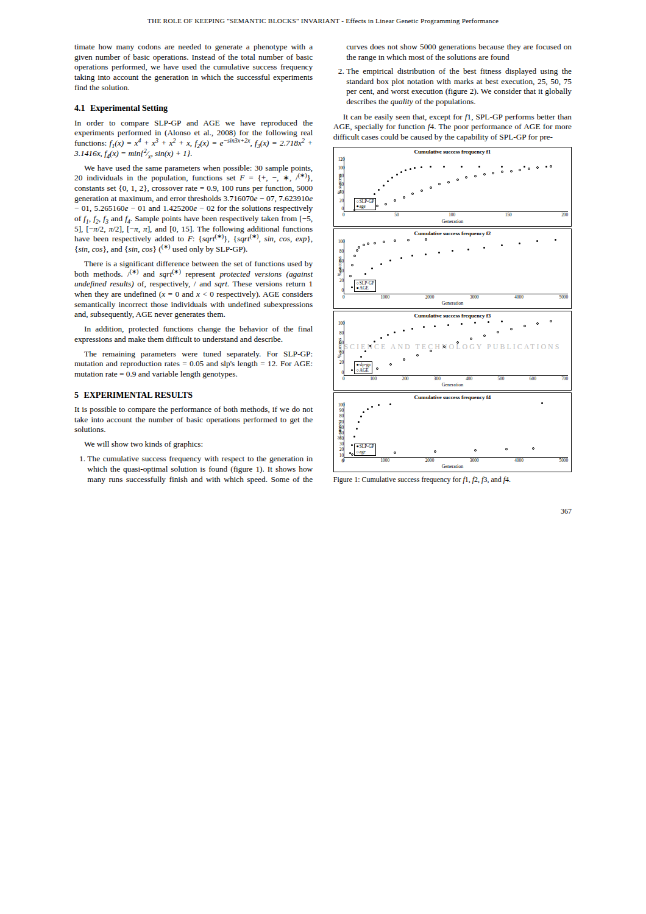THE ROLE OF KEEPING "SEMANTIC BLOCKS" INVARIANT - Effects in Linear Genetic Programming Performance
timate how many codons are needed to generate a phenotype with a given number of basic operations. Instead of the total number of basic operations performed, we have used the cumulative success frequency taking into account the generation in which the successful experiments find the solution.
4.1 Experimental Setting
In order to compare SLP-GP and AGE we have reproduced the experiments performed in (Alonso et al., 2008) for the following real functions: f1(x) = x4 + x3 + x2 + x, f2(x) = e−sin3x+2x, f3(x) = 2.718x2 + 3.1416x, f4(x) = min{2⁄x, sin(x) + 1}.
We have used the same parameters when possible: 30 sample points, 20 individuals in the population, functions set F = {+, −, ∗, /(∗)}, constants set {0, 1, 2}, crossover rate = 0.9, 100 runs per function, 5000 generation at maximum, and error thresholds 3.716070e − 07, 7.623910e − 01, 5.265160e − 01 and 1.425200e − 02 for the solutions respectively of f1, f2, f3 and f4. Sample points have been respectively taken from [−5, 5], [−π/2, π/2], [−π, π], and [0, 15]. The following additional functions have been respectively added to F: {sqrt(∗)}, {sqrt(∗), sin, cos, exp}, {sin, cos}, and {sin, cos} ((∗) used only by SLP-GP).
There is a significant difference between the set of functions used by both methods. /(∗) and sqrt(∗) represent protected versions (against undefined results) of, respectively, / and sqrt. These versions return 1 when they are undefined (x = 0 and x < 0 respectively). AGE considers semantically incorrect those individuals with undefined subexpressions and, subsequently, AGE never generates them.
In addition, protected functions change the behavior of the final expressions and make them difficult to understand and describe.
The remaining parameters were tuned separately. For SLP-GP: mutation and reproduction rates = 0.05 and slp's length = 12. For AGE: mutation rate = 0.9 and variable length genotypes.
5 EXPERIMENTAL RESULTS
It is possible to compare the performance of both methods, if we do not take into account the number of basic operations performed to get the solutions.
We will show two kinds of graphics:
The cumulative success frequency with respect to the generation in which the quasi-optimal solution is found (figure 1). It shows how many runs successfully finish and with which speed. Some of the curves does not show 5000 generations because they are focused on the range in which most of the solutions are found
The empirical distribution of the best fitness displayed using the standard box plot notation with marks at best execution, 25, 50, 75 per cent, and worst execution (figure 2). We consider that it globally describes the quality of the populations.
It can be easily seen that, except for f1, SPL-GP performs better than AGE, specially for function f4. The poor performance of AGE for more difficult cases could be caused by the capability of SPL-GP for pre-
Cumulative success frequency f1
% success
120100806040200
○SLP-GP
●age
050100150200
Generation
Cumulative success frequency f2
% success
100806040200
○SLP-GP
●AGE
010002000300040005000
Generation
Cumulative success frequency f3
SCIENCE AND TECHNOLOGY PUBLICATIONS
% success
100806040200
●slp-gp
○AGE
0100200300400500600700
Generation
Cumulative success frequency f4
% success
1009080706050403020100
●SLP-GP
○age
010002000300040005000
Generation
Figure 1: Cumulative success frequency for f1, f2, f3, and f4.
367